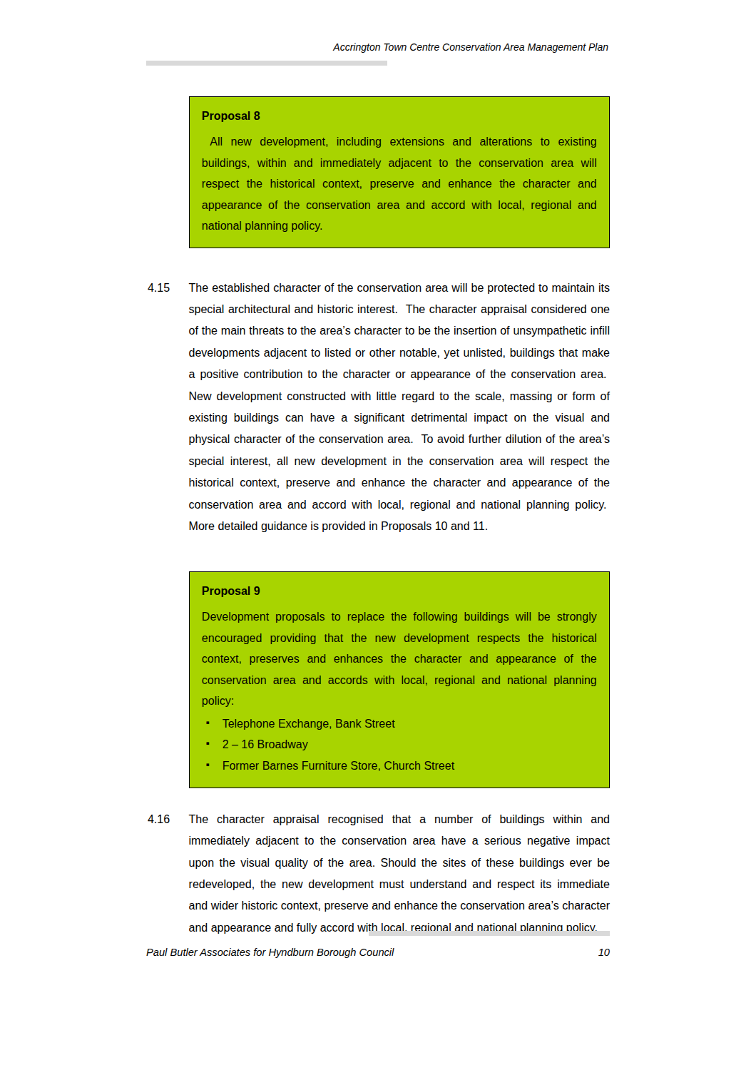Accrington Town Centre Conservation Area Management Plan
Proposal 8
All new development, including extensions and alterations to existing buildings, within and immediately adjacent to the conservation area will respect the historical context, preserve and enhance the character and appearance of the conservation area and accord with local, regional and national planning policy.
4.15
The established character of the conservation area will be protected to maintain its special architectural and historic interest. The character appraisal considered one of the main threats to the area’s character to be the insertion of unsympathetic infill developments adjacent to listed or other notable, yet unlisted, buildings that make a positive contribution to the character or appearance of the conservation area. New development constructed with little regard to the scale, massing or form of existing buildings can have a significant detrimental impact on the visual and physical character of the conservation area. To avoid further dilution of the area’s special interest, all new development in the conservation area will respect the historical context, preserve and enhance the character and appearance of the conservation area and accord with local, regional and national planning policy. More detailed guidance is provided in Proposals 10 and 11.
Proposal 9
Development proposals to replace the following buildings will be strongly encouraged providing that the new development respects the historical context, preserves and enhances the character and appearance of the conservation area and accords with local, regional and national planning policy:
Telephone Exchange, Bank Street
2 – 16 Broadway
Former Barnes Furniture Store, Church Street
4.16
The character appraisal recognised that a number of buildings within and immediately adjacent to the conservation area have a serious negative impact upon the visual quality of the area. Should the sites of these buildings ever be redeveloped, the new development must understand and respect its immediate and wider historic context, preserve and enhance the conservation area’s character and appearance and fully accord with local, regional and national planning policy.
Paul Butler Associates for Hyndburn Borough Council
10